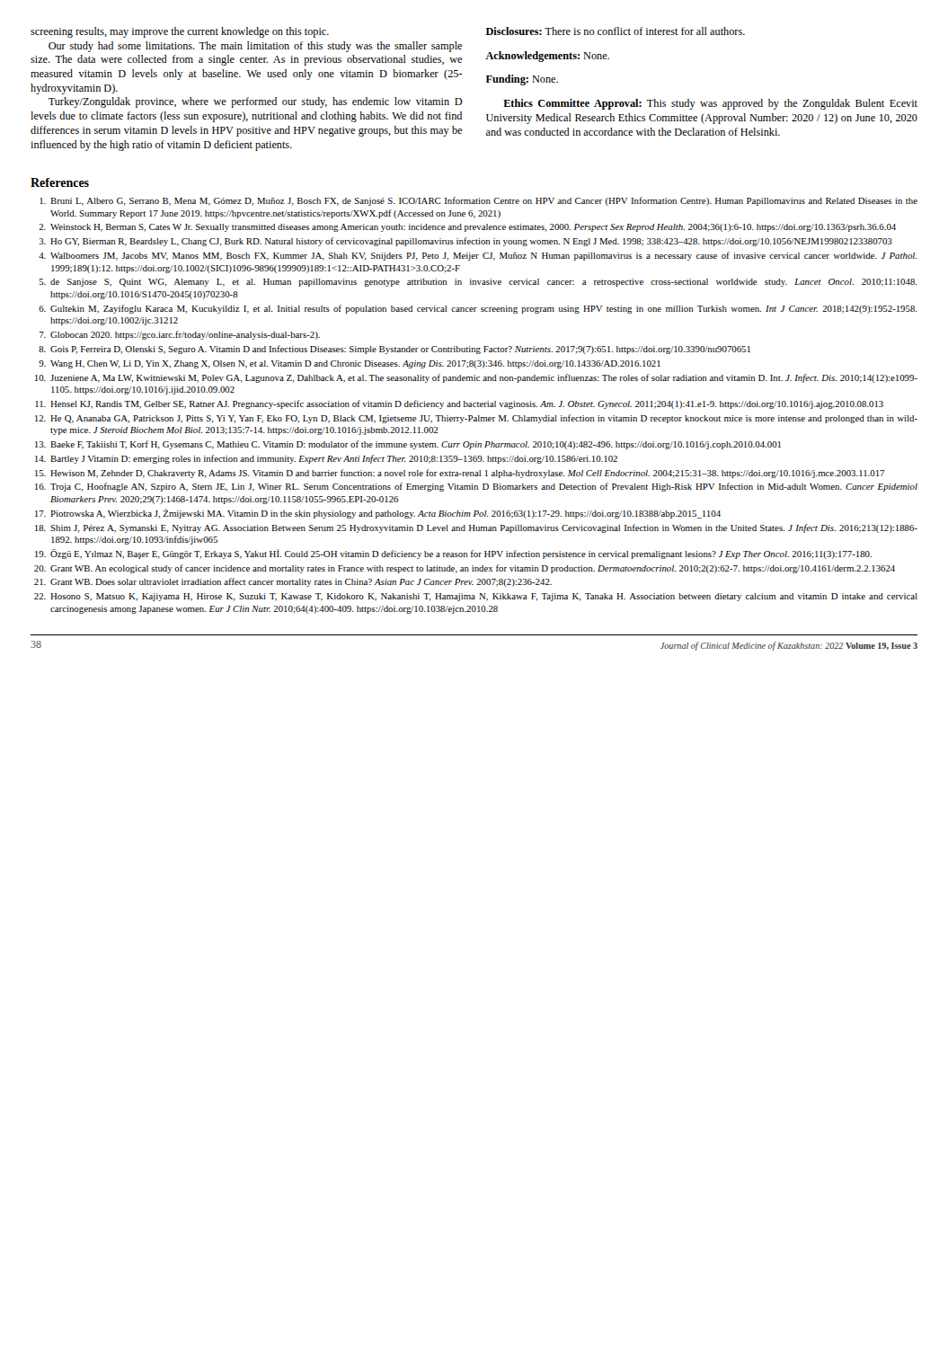screening results, may improve the current knowledge on this topic.
Our study had some limitations. The main limitation of this study was the smaller sample size. The data were collected from a single center. As in previous observational studies, we measured vitamin D levels only at baseline. We used only one vitamin D biomarker (25-hydroxyvitamin D).
Turkey/Zonguldak province, where we performed our study, has endemic low vitamin D levels due to climate factors (less sun exposure), nutritional and clothing habits. We did not find differences in serum vitamin D levels in HPV positive and HPV negative groups, but this may be influenced by the high ratio of vitamin D deficient patients.
Disclosures: There is no conflict of interest for all authors.
Acknowledgements: None.
Funding: None.
Ethics Committee Approval: This study was approved by the Zonguldak Bulent Ecevit University Medical Research Ethics Committee (Approval Number: 2020 / 12) on June 10, 2020 and was conducted in accordance with the Declaration of Helsinki.
References
Bruni L, Albero G, Serrano B, Mena M, Gómez D, Muñoz J, Bosch FX, de Sanjosé S. ICO/IARC Information Centre on HPV and Cancer (HPV Information Centre). Human Papillomavirus and Related Diseases in the World. Summary Report 17 June 2019. https://hpvcentre.net/statistics/reports/XWX.pdf (Accessed on June 6, 2021)
Weinstock H, Berman S, Cates W Jr. Sexually transmitted diseases among American youth: incidence and prevalence estimates, 2000. Perspect Sex Reprod Health. 2004;36(1):6-10. https://doi.org/10.1363/psrh.36.6.04
Ho GY, Bierman R, Beardsley L, Chang CJ, Burk RD. Natural history of cervicovaginal papillomavirus infection in young women. N Engl J Med. 1998; 338:423–428. https://doi.org/10.1056/NEJM199802123380703
Walboomers JM, Jacobs MV, Manos MM, Bosch FX, Kummer JA, Shah KV, Snijders PJ, Peto J, Meijer CJ, Muñoz N Human papillomavirus is a necessary cause of invasive cervical cancer worldwide. J Pathol. 1999;189(1):12. https://doi.org/10.1002/(SICI)1096-9896(199909)189:1<12::AID-PATH431>3.0.CO;2-F
de Sanjose S, Quint WG, Alemany L, et al. Human papillomavirus genotype attribution in invasive cervical cancer: a retrospective cross-sectional worldwide study. Lancet Oncol. 2010;11:1048. https://doi.org/10.1016/S1470-2045(10)70230-8
Gultekin M, Zayifoglu Karaca M, Kucukyildiz I, et al. Initial results of population based cervical cancer screening program using HPV testing in one million Turkish women. Int J Cancer. 2018;142(9):1952-1958. https://doi.org/10.1002/ijc.31212
Globocan 2020. https://gco.iarc.fr/today/online-analysis-dual-bars-2).
Gois P, Ferreira D, Olenski S, Seguro A. Vitamin D and Infectious Diseases: Simple Bystander or Contributing Factor? Nutrients. 2017;9(7):651. https://doi.org/10.3390/nu9070651
Wang H, Chen W, Li D, Yin X, Zhang X, Olsen N, et al. Vitamin D and Chronic Diseases. Aging Dis. 2017;8(3):346. https://doi.org/10.14336/AD.2016.1021
Juzeniene A, Ma LW, Kwitniewski M, Polev GA, Lagunova Z, Dahlback A, et al. The seasonality of pandemic and non-pandemic influenzas: The roles of solar radiation and vitamin D. Int. J. Infect. Dis. 2010;14(12):e1099-1105. https://doi.org/10.1016/j.ijid.2010.09.002
Hensel KJ, Randis TM, Gelber SE, Ratner AJ. Pregnancy-specifc association of vitamin D deficiency and bacterial vaginosis. Am. J. Obstet. Gynecol. 2011;204(1):41.e1-9. https://doi.org/10.1016/j.ajog.2010.08.013
He Q, Ananaba GA, Patrickson J, Pitts S, Yi Y, Yan F, Eko FO, Lyn D, Black CM, Igietseme JU, Thierry-Palmer M. Chlamydial infection in vitamin D receptor knockout mice is more intense and prolonged than in wild-type mice. J Steroid Biochem Mol Biol. 2013;135:7-14. https://doi.org/10.1016/j.jsbmb.2012.11.002
Baeke F, Takiishi T, Korf H, Gysemans C, Mathieu C. Vitamin D: modulator of the immune system. Curr Opin Pharmacol. 2010;10(4):482-496. https://doi.org/10.1016/j.coph.2010.04.001
Bartley J Vitamin D: emerging roles in infection and immunity. Expert Rev Anti Infect Ther. 2010;8:1359–1369. https://doi.org/10.1586/eri.10.102
Hewison M, Zehnder D, Chakraverty R, Adams JS. Vitamin D and barrier function: a novel role for extra-renal 1 alpha-hydroxylase. Mol Cell Endocrinol. 2004;215:31–38. https://doi.org/10.1016/j.mce.2003.11.017
Troja C, Hoofnagle AN, Szpiro A, Stern JE, Lin J, Winer RL. Serum Concentrations of Emerging Vitamin D Biomarkers and Detection of Prevalent High-Risk HPV Infection in Mid-adult Women. Cancer Epidemiol Biomarkers Prev. 2020;29(7):1468-1474. https://doi.org/10.1158/1055-9965.EPI-20-0126
Piotrowska A, Wierzbicka J, Żmijewski MA. Vitamin D in the skin physiology and pathology. Acta Biochim Pol. 2016;63(1):17-29. https://doi.org/10.18388/abp.2015_1104
Shim J, Pérez A, Symanski E, Nyitray AG. Association Between Serum 25 Hydroxyvitamin D Level and Human Papillomavirus Cervicovaginal Infection in Women in the United States. J Infect Dis. 2016;213(12):1886-1892. https://doi.org/10.1093/infdis/jiw065
Özgü E, Yılmaz N, Başer E, Güngör T, Erkaya S, Yakut Hİ. Could 25-OH vitamin D deficiency be a reason for HPV infection persistence in cervical premalignant lesions? J Exp Ther Oncol. 2016;11(3):177-180.
Grant WB. An ecological study of cancer incidence and mortality rates in France with respect to latitude, an index for vitamin D production. Dermatoendocrinol. 2010;2(2):62-7. https://doi.org/10.4161/derm.2.2.13624
Grant WB. Does solar ultraviolet irradiation affect cancer mortality rates in China? Asian Pac J Cancer Prev. 2007;8(2):236-242.
Hosono S, Matsuo K, Kajiyama H, Hirose K, Suzuki T, Kawase T, Kidokoro K, Nakanishi T, Hamajima N, Kikkawa F, Tajima K, Tanaka H. Association between dietary calcium and vitamin D intake and cervical carcinogenesis among Japanese women. Eur J Clin Nutr. 2010;64(4):400-409. https://doi.org/10.1038/ejcn.2010.28
38
Journal of Clinical Medicine of Kazakhstan: 2022 Volume 19, Issue 3